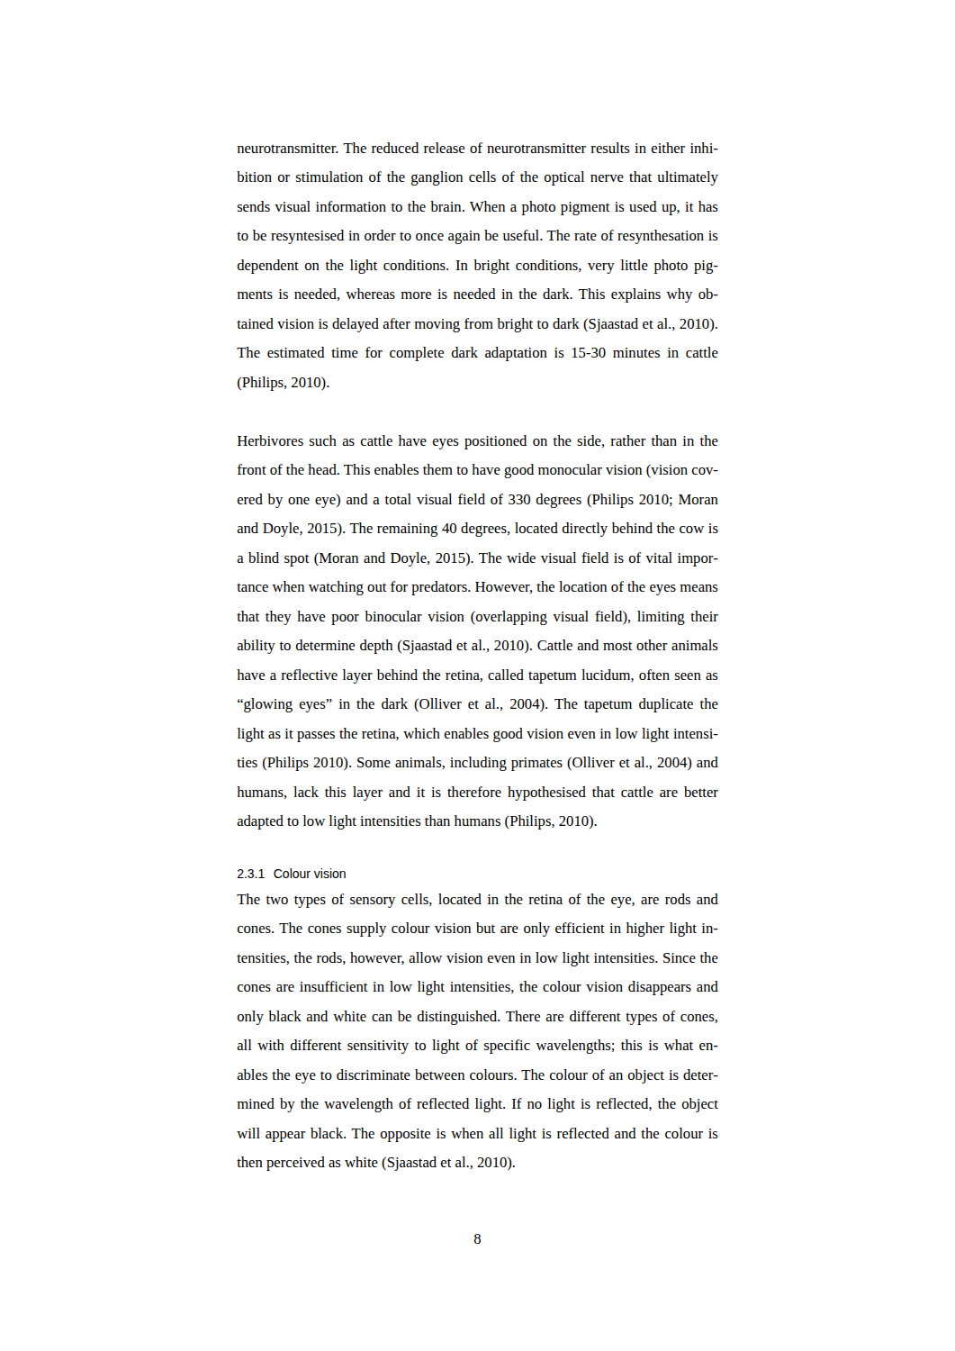neurotransmitter. The reduced release of neurotransmitter results in either inhibition or stimulation of the ganglion cells of the optical nerve that ultimately sends visual information to the brain. When a photo pigment is used up, it has to be resyntesised in order to once again be useful. The rate of resynthesation is dependent on the light conditions. In bright conditions, very little photo pigments is needed, whereas more is needed in the dark. This explains why obtained vision is delayed after moving from bright to dark (Sjaastad et al., 2010). The estimated time for complete dark adaptation is 15-30 minutes in cattle (Philips, 2010).
Herbivores such as cattle have eyes positioned on the side, rather than in the front of the head. This enables them to have good monocular vision (vision covered by one eye) and a total visual field of 330 degrees (Philips 2010; Moran and Doyle, 2015). The remaining 40 degrees, located directly behind the cow is a blind spot (Moran and Doyle, 2015). The wide visual field is of vital importance when watching out for predators. However, the location of the eyes means that they have poor binocular vision (overlapping visual field), limiting their ability to determine depth (Sjaastad et al., 2010). Cattle and most other animals have a reflective layer behind the retina, called tapetum lucidum, often seen as “glowing eyes” in the dark (Olliver et al., 2004). The tapetum duplicate the light as it passes the retina, which enables good vision even in low light intensities (Philips 2010). Some animals, including primates (Olliver et al., 2004) and humans, lack this layer and it is therefore hypothesised that cattle are better adapted to low light intensities than humans (Philips, 2010).
2.3.1 Colour vision
The two types of sensory cells, located in the retina of the eye, are rods and cones. The cones supply colour vision but are only efficient in higher light intensities, the rods, however, allow vision even in low light intensities. Since the cones are insufficient in low light intensities, the colour vision disappears and only black and white can be distinguished. There are different types of cones, all with different sensitivity to light of specific wavelengths; this is what enables the eye to discriminate between colours. The colour of an object is determined by the wavelength of reflected light. If no light is reflected, the object will appear black. The opposite is when all light is reflected and the colour is then perceived as white (Sjaastad et al., 2010).
8